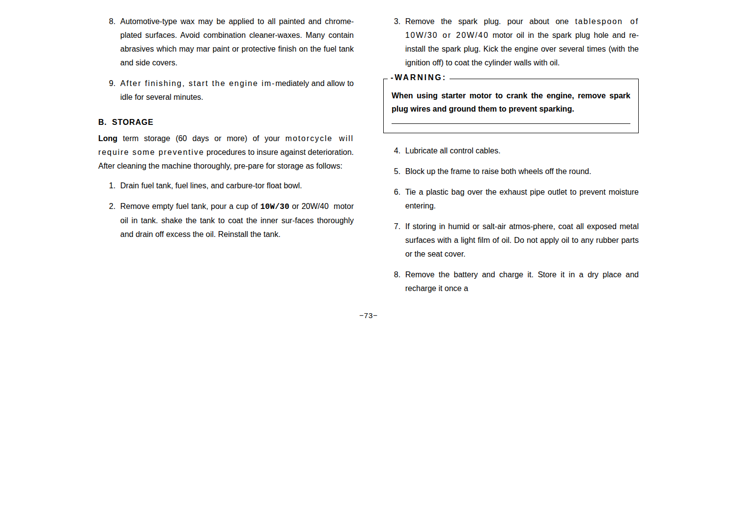8. Automotive-type wax may be applied to all painted and chrome-plated surfaces. Avoid combination cleaner-waxes. Many contain abrasives which may mar paint or protective finish on the fuel tank and side covers.
9. After finishing, start the engine im-mediately and allow to idle for several minutes.
B. STORAGE
Long term storage (60 days or more) of your motorcycle will require some preventive procedures to insure against deterioration. After cleaning the machine thoroughly, pre-pare for storage as follows:
1. Drain fuel tank, fuel lines, and carbure-tor float bowl.
2. Remove empty fuel tank, pour a cup of 10W/30 or 20W/40 motor oil in tank. shake the tank to coat the inner sur-faces thoroughly and drain off excess the oil. Reinstall the tank.
3. Remove the spark plug. pour about one tablespoon of 10W/30 or 20W/40 motor oil in the spark plug hole and re-install the spark plug. Kick the engine over several times (with the ignition off) to coat the cylinder walls with oil.
-WARNING:
When using starter motor to crank the engine, remove spark plug wires and ground them to prevent sparking.
4. Lubricate all control cables.
5. Block up the frame to raise both wheels off the round.
6. Tie a plastic bag over the exhaust pipe outlet to prevent moisture entering.
7. If storing in humid or salt-air atmos-phere, coat all exposed metal surfaces with a light film of oil. Do not apply oil to any rubber parts or the seat cover.
8. Remove the battery and charge it. Store it in a dry place and recharge it once a
−73−